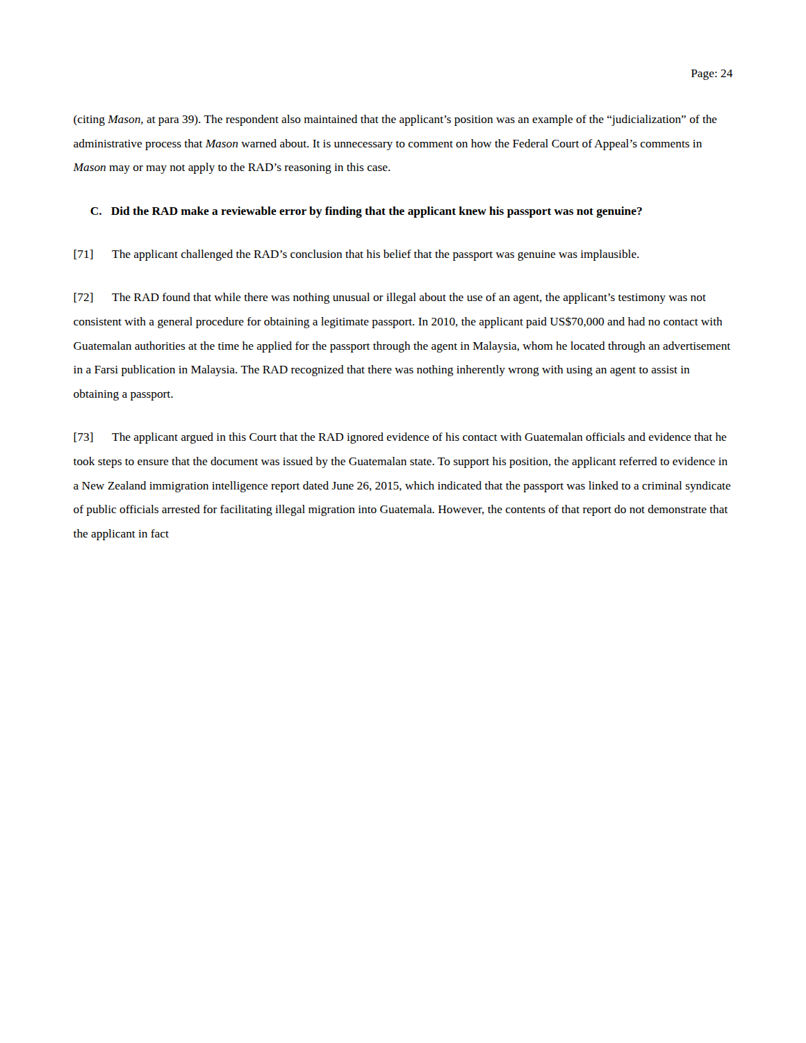Page: 24
(citing Mason, at para 39). The respondent also maintained that the applicant’s position was an example of the “judicialization” of the administrative process that Mason warned about. It is unnecessary to comment on how the Federal Court of Appeal’s comments in Mason may or may not apply to the RAD’s reasoning in this case.
C. Did the RAD make a reviewable error by finding that the applicant knew his passport was not genuine?
[71] The applicant challenged the RAD’s conclusion that his belief that the passport was genuine was implausible.
[72] The RAD found that while there was nothing unusual or illegal about the use of an agent, the applicant’s testimony was not consistent with a general procedure for obtaining a legitimate passport. In 2010, the applicant paid US$70,000 and had no contact with Guatemalan authorities at the time he applied for the passport through the agent in Malaysia, whom he located through an advertisement in a Farsi publication in Malaysia. The RAD recognized that there was nothing inherently wrong with using an agent to assist in obtaining a passport.
[73] The applicant argued in this Court that the RAD ignored evidence of his contact with Guatemalan officials and evidence that he took steps to ensure that the document was issued by the Guatemalan state. To support his position, the applicant referred to evidence in a New Zealand immigration intelligence report dated June 26, 2015, which indicated that the passport was linked to a criminal syndicate of public officials arrested for facilitating illegal migration into Guatemala. However, the contents of that report do not demonstrate that the applicant in fact